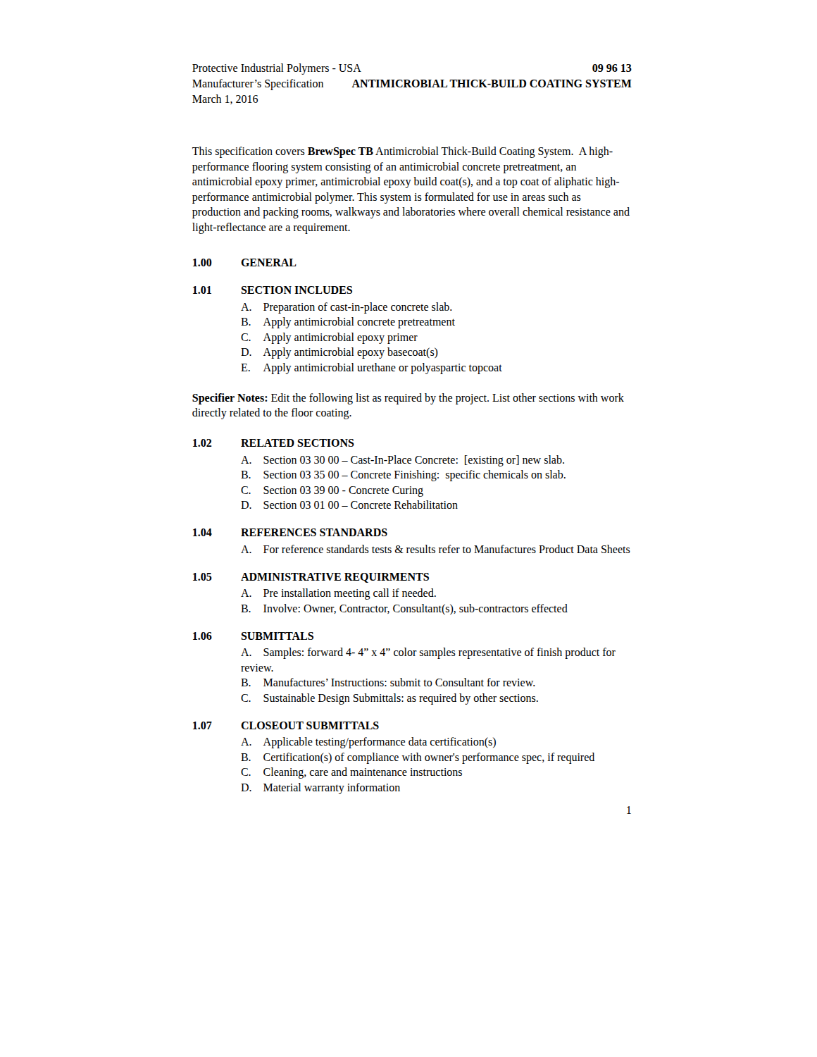Protective Industrial Polymers - USA
09 96 13
Manufacturer’s Specification
ANTIMICROBIAL THICK-BUILD COATING SYSTEM
March 1, 2016
This specification covers BrewSpec TB Antimicrobial Thick-Build Coating System. A high-performance flooring system consisting of an antimicrobial concrete pretreatment, an antimicrobial epoxy primer, antimicrobial epoxy build coat(s), and a top coat of aliphatic high-performance antimicrobial polymer. This system is formulated for use in areas such as production and packing rooms, walkways and laboratories where overall chemical resistance and light-reflectance are a requirement.
1.00 GENERAL
1.01 SECTION INCLUDES
A. Preparation of cast-in-place concrete slab.
B. Apply antimicrobial concrete pretreatment
C. Apply antimicrobial epoxy primer
D. Apply antimicrobial epoxy basecoat(s)
E. Apply antimicrobial urethane or polyaspartic topcoat
Specifier Notes: Edit the following list as required by the project. List other sections with work directly related to the floor coating.
1.02 RELATED SECTIONS
A. Section 03 30 00 – Cast-In-Place Concrete: [existing or] new slab.
B. Section 03 35 00 – Concrete Finishing: specific chemicals on slab.
C. Section 03 39 00 - Concrete Curing
D. Section 03 01 00 – Concrete Rehabilitation
1.04 REFERENCES STANDARDS
A. For reference standards tests & results refer to Manufactures Product Data Sheets
1.05 ADMINISTRATIVE REQUIRMENTS
A. Pre installation meeting call if needed.
B. Involve: Owner, Contractor, Consultant(s), sub-contractors effected
1.06 SUBMITTALS
A. Samples: forward 4- 4” x 4” color samples representative of finish product for
review.
B. Manufactures’ Instructions: submit to Consultant for review.
C. Sustainable Design Submittals: as required by other sections.
1.07 CLOSEOUT SUBMITTALS
A. Applicable testing/performance data certification(s)
B. Certification(s) of compliance with owner's performance spec, if required
C. Cleaning, care and maintenance instructions
D. Material warranty information
1